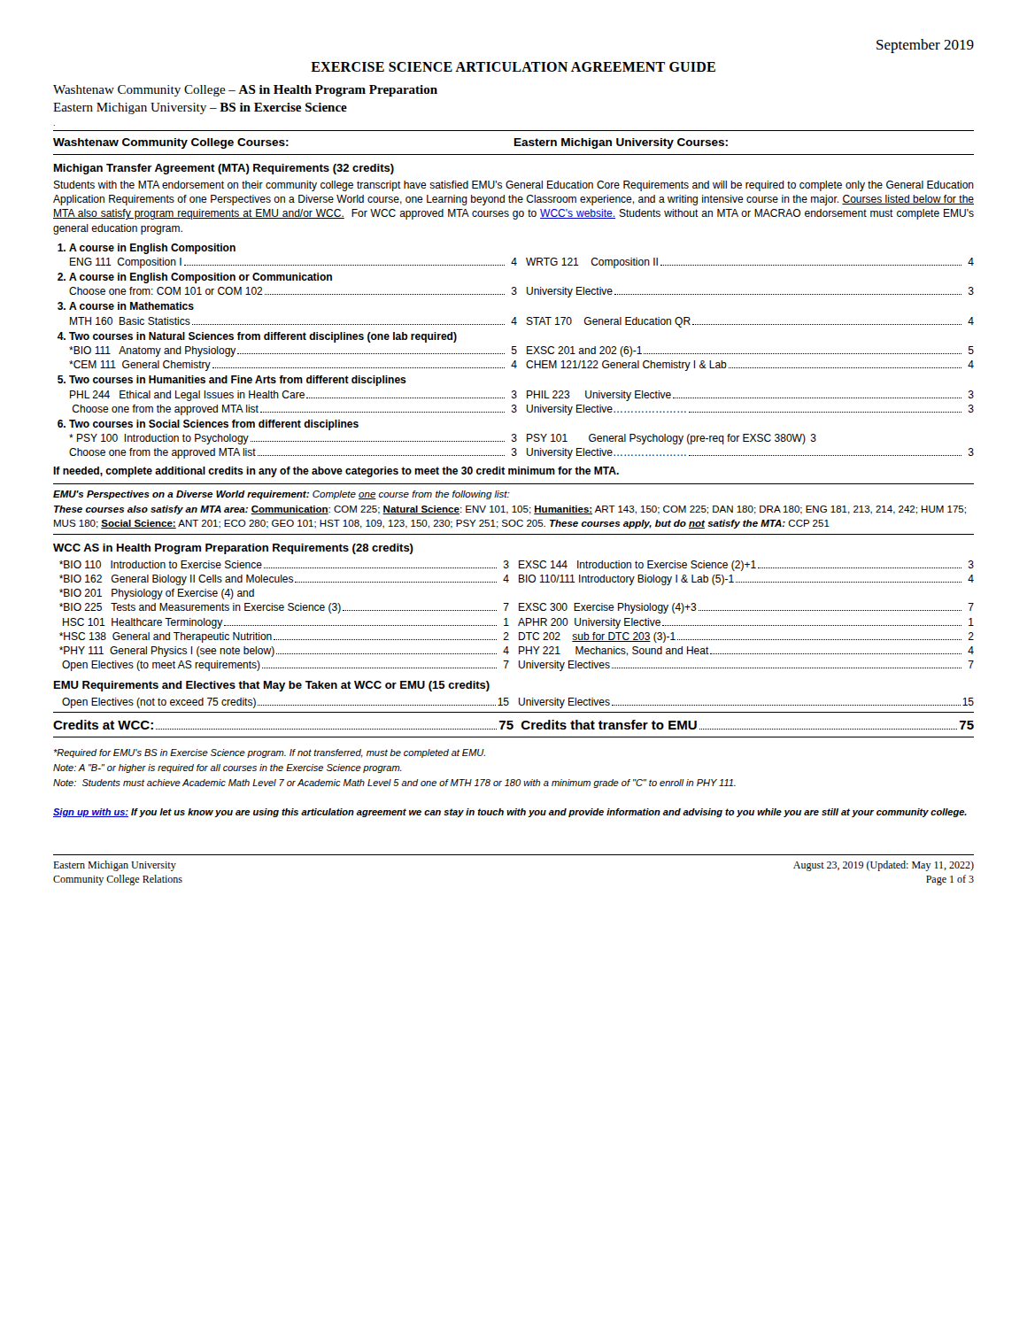September 2019
EXERCISE SCIENCE ARTICULATION AGREEMENT GUIDE
Washtenaw Community College – AS in Health Program Preparation
Eastern Michigan University – BS in Exercise Science
.
Washtenaw Community College Courses:
Eastern Michigan University Courses:
Michigan Transfer Agreement (MTA) Requirements (32 credits)
Students with the MTA endorsement on their community college transcript have satisfied EMU's General Education Core Requirements and will be required to complete only the General Education Application Requirements of one Perspectives on a Diverse World course, one Learning beyond the Classroom experience, and a writing intensive course in the major. Courses listed below for the MTA also satisfy program requirements at EMU and/or WCC. For WCC approved MTA courses go to WCC's website. Students without an MTA or MACRAO endorsement must complete EMU's general education program.
A course in English Composition
ENG 111 Composition I 4
WRTG 121 Composition II 4
A course in English Composition or Communication
Choose one from: COM 101 or COM 102 3
University Elective 3
A course in Mathematics
MTH 160 Basic Statistics 4
STAT 170 General Education QR 4
Two courses in Natural Sciences from different disciplines (one lab required)
*BIO 111 Anatomy and Physiology 5
EXSC 201 and 202 (6)-1 5
*CEM 111 General Chemistry 4
CHEM 121/122 General Chemistry I & Lab 4
Two courses in Humanities and Fine Arts from different disciplines
PHL 244 Ethical and Legal Issues in Health Care 3
PHIL 223 University Elective 3
Choose one from the approved MTA list 3
University Elective………………… 3
Two courses in Social Sciences from different disciplines
* PSY 100 Introduction to Psychology 3
PSY 101 General Psychology (pre-req for EXSC 380W) 3
Choose one from the approved MTA list 3
University Elective………………… 3
If needed, complete additional credits in any of the above categories to meet the 30 credit minimum for the MTA.
EMU's Perspectives on a Diverse World requirement: Complete one course from the following list:
These courses also satisfy an MTA area: Communication: COM 225; Natural Science: ENV 101, 105; Humanities: ART 143, 150; COM 225; DAN 180; DRA 180; ENG 181, 213, 214, 242; HUM 175; MUS 180; Social Science: ANT 201; ECO 280; GEO 101; HST 108, 109, 123, 150, 230; PSY 251; SOC 205. These courses apply, but do not satisfy the MTA: CCP 251
WCC AS in Health Program Preparation Requirements (28 credits)
*BIO 110 Introduction to Exercise Science 3
EXSC 144 Introduction to Exercise Science (2)+1 3
*BIO 162 General Biology II Cells and Molecules 4
BIO 110/111 Introductory Biology I & Lab (5)-1 4
*BIO 201 Physiology of Exercise (4) and
*BIO 225 Tests and Measurements in Exercise Science (3) 7
EXSC 300 Exercise Physiology (4)+3 7
HSC 101 Healthcare Terminology 1
APHR 200 University Elective 1
*HSC 138 General and Therapeutic Nutrition 2
DTC 202 sub for DTC 203 (3)-1 2
*PHY 111 General Physics I (see note below) 4
PHY 221 Mechanics, Sound and Heat 4
Open Electives (to meet AS requirements) 7
University Electives 7
EMU Requirements and Electives that May be Taken at WCC or EMU (15 credits)
Open Electives (not to exceed 75 credits) 15
University Electives 15
Credits at WCC: 75
Credits that transfer to EMU 75
*Required for EMU's BS in Exercise Science program. If not transferred, must be completed at EMU.
Note: A "B-" or higher is required for all courses in the Exercise Science program.
Note: Students must achieve Academic Math Level 7 or Academic Math Level 5 and one of MTH 178 or 180 with a minimum grade of "C" to enroll in PHY 111.
Sign up with us: If you let us know you are using this articulation agreement we can stay in touch with you and provide information and advising to you while you are still at your community college.
Eastern Michigan University
Community College Relations
August 23, 2019 (Updated: May 11, 2022)
Page 1 of 3